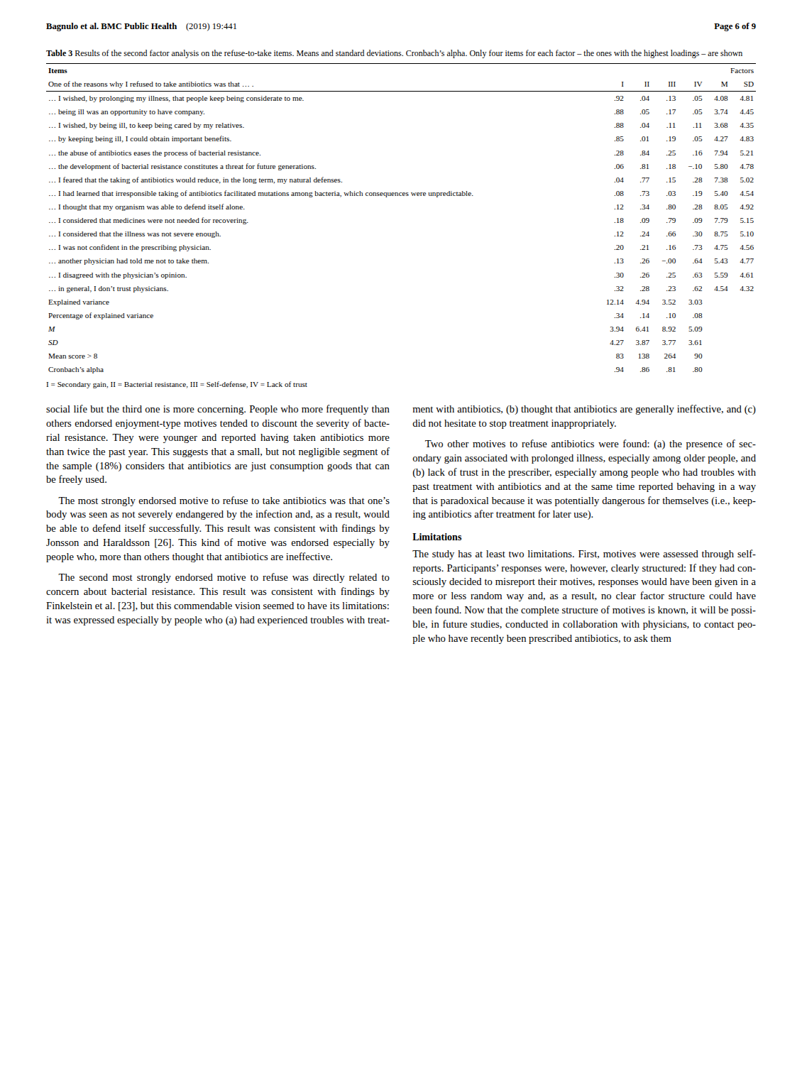Bagnulo et al. BMC Public Health (2019) 19:441
Page 6 of 9
Table 3 Results of the second factor analysis on the refuse-to-take items. Means and standard deviations. Cronbach’s alpha. Only four items for each factor – the ones with the highest loadings – are shown
| Items | Factors |
| --- | --- |
| One of the reasons why I refused to take antibiotics was that … . | I | II | III | IV | M | SD |
| … I wished, by prolonging my illness, that people keep being considerate to me. | .92 | .04 | .13 | .05 | 4.08 | 4.81 |
| … being ill was an opportunity to have company. | .88 | .05 | .17 | .05 | 3.74 | 4.45 |
| … I wished, by being ill, to keep being cared by my relatives. | .88 | .04 | .11 | .11 | 3.68 | 4.35 |
| … by keeping being ill, I could obtain important benefits. | .85 | .01 | .19 | .05 | 4.27 | 4.83 |
| … the abuse of antibiotics eases the process of bacterial resistance. | .28 | .84 | .25 | .16 | 7.94 | 5.21 |
| … the development of bacterial resistance constitutes a threat for future generations. | .06 | .81 | .18 | −.10 | 5.80 | 4.78 |
| … I feared that the taking of antibiotics would reduce, in the long term, my natural defenses. | .04 | .77 | .15 | .28 | 7.38 | 5.02 |
| … I had learned that irresponsible taking of antibiotics facilitated mutations among bacteria, which consequences were unpredictable. | .08 | .73 | .03 | .19 | 5.40 | 4.54 |
| … I thought that my organism was able to defend itself alone. | .12 | .34 | .80 | .28 | 8.05 | 4.92 |
| … I considered that medicines were not needed for recovering. | .18 | .09 | .79 | .09 | 7.79 | 5.15 |
| … I considered that the illness was not severe enough. | .12 | .24 | .66 | .30 | 8.75 | 5.10 |
| … I was not confident in the prescribing physician. | .20 | .21 | .16 | .73 | 4.75 | 4.56 |
| … another physician had told me not to take them. | .13 | .26 | −.00 | .64 | 5.43 | 4.77 |
| … I disagreed with the physician’s opinion. | .30 | .26 | .25 | .63 | 5.59 | 4.61 |
| … in general, I don’t trust physicians. | .32 | .28 | .23 | .62 | 4.54 | 4.32 |
| Explained variance | 12.14 | 4.94 | 3.52 | 3.03 | | |
| Percentage of explained variance | .34 | .14 | .10 | .08 | | |
| M | 3.94 | 6.41 | 8.92 | 5.09 | | |
| SD | 4.27 | 3.87 | 3.77 | 3.61 | | |
| Mean score > 8 | 83 | 138 | 264 | 90 | | |
| Cronbach’s alpha | .94 | .86 | .81 | .80 | | |
I = Secondary gain, II = Bacterial resistance, III = Self-defense, IV = Lack of trust
social life but the third one is more concerning. People who more frequently than others endorsed enjoyment-type motives tended to discount the severity of bacterial resistance. They were younger and reported having taken antibiotics more than twice the past year. This suggests that a small, but not negligible segment of the sample (18%) considers that antibiotics are just consumption goods that can be freely used.
The most strongly endorsed motive to refuse to take antibiotics was that one’s body was seen as not severely endangered by the infection and, as a result, would be able to defend itself successfully. This result was consistent with findings by Jonsson and Haraldsson [26]. This kind of motive was endorsed especially by people who, more than others thought that antibiotics are ineffective.
The second most strongly endorsed motive to refuse was directly related to concern about bacterial resistance. This result was consistent with findings by Finkelstein et al. [23], but this commendable vision seemed to have its limitations: it was expressed especially by people who (a) had experienced troubles with treatment with antibiotics, (b) thought that antibiotics are generally ineffective, and (c) did not hesitate to stop treatment inappropriately.
Two other motives to refuse antibiotics were found: (a) the presence of secondary gain associated with prolonged illness, especially among older people, and (b) lack of trust in the prescriber, especially among people who had troubles with past treatment with antibiotics and at the same time reported behaving in a way that is paradoxical because it was potentially dangerous for themselves (i.e., keeping antibiotics after treatment for later use).
Limitations
The study has at least two limitations. First, motives were assessed through self-reports. Participants’ responses were, however, clearly structured: If they had consciously decided to misreport their motives, responses would have been given in a more or less random way and, as a result, no clear factor structure could have been found. Now that the complete structure of motives is known, it will be possible, in future studies, conducted in collaboration with physicians, to contact people who have recently been prescribed antibiotics, to ask them